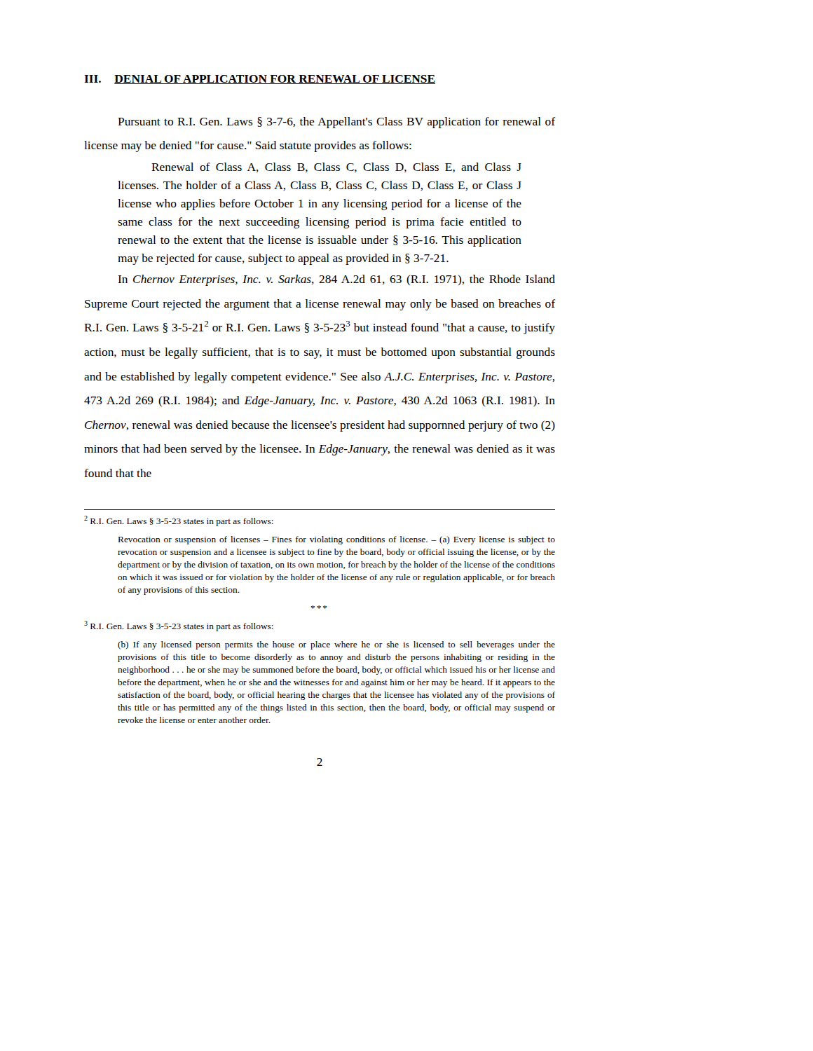III. DENIAL OF APPLICATION FOR RENEWAL OF LICENSE
Pursuant to R.I. Gen. Laws § 3-7-6, the Appellant's Class BV application for renewal of license may be denied "for cause." Said statute provides as follows:
Renewal of Class A, Class B, Class C, Class D, Class E, and Class J licenses. The holder of a Class A, Class B, Class C, Class D, Class E, or Class J license who applies before October 1 in any licensing period for a license of the same class for the next succeeding licensing period is prima facie entitled to renewal to the extent that the license is issuable under § 3-5-16. This application may be rejected for cause, subject to appeal as provided in § 3-7-21.
In Chernov Enterprises, Inc. v. Sarkas, 284 A.2d 61, 63 (R.I. 1971), the Rhode Island Supreme Court rejected the argument that a license renewal may only be based on breaches of R.I. Gen. Laws § 3-5-212 or R.I. Gen. Laws § 3-5-233 but instead found "that a cause, to justify action, must be legally sufficient, that is to say, it must be bottomed upon substantial grounds and be established by legally competent evidence." See also A.J.C. Enterprises, Inc. v. Pastore, 473 A.2d 269 (R.I. 1984); and Edge-January, Inc. v. Pastore, 430 A.2d 1063 (R.I. 1981). In Chernov, renewal was denied because the licensee's president had suppornned perjury of two (2) minors that had been served by the licensee. In Edge-January, the renewal was denied as it was found that the
2 R.I. Gen. Laws § 3-5-23 states in part as follows:
Revocation or suspension of licenses – Fines for violating conditions of license. – (a) Every license is subject to revocation or suspension and a licensee is subject to fine by the board, body or official issuing the license, or by the department or by the division of taxation, on its own motion, for breach by the holder of the license of the conditions on which it was issued or for violation by the holder of the license of any rule or regulation applicable, or for breach of any provisions of this section.
***
3 R.I. Gen. Laws § 3-5-23 states in part as follows:
(b) If any licensed person permits the house or place where he or she is licensed to sell beverages under the provisions of this title to become disorderly as to annoy and disturb the persons inhabiting or residing in the neighborhood . . . he or she may be summoned before the board, body, or official which issued his or her license and before the department, when he or she and the witnesses for and against him or her may be heard. If it appears to the satisfaction of the board, body, or official hearing the charges that the licensee has violated any of the provisions of this title or has permitted any of the things listed in this section, then the board, body, or official may suspend or revoke the license or enter another order.
2